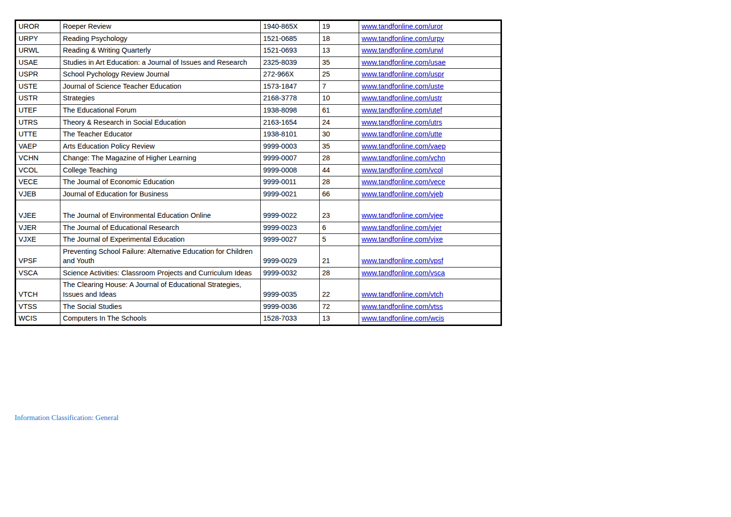| UROR | Roeper Review | 1940-865X | 19 | www.tandfonline.com/uror |
| URPY | Reading Psychology | 1521-0685 | 18 | www.tandfonline.com/urpy |
| URWL | Reading & Writing Quarterly | 1521-0693 | 13 | www.tandfonline.com/urwl |
| USAE | Studies in Art Education: a Journal of Issues and Research | 2325-8039 | 35 | www.tandfonline.com/usae |
| USPR | School Pychology Review Journal | 272-966X | 25 | www.tandfonline.com/uspr |
| USTE | Journal of Science Teacher Education | 1573-1847 | 7 | www.tandfonline.com/uste |
| USTR | Strategies | 2168-3778 | 10 | www.tandfonline.com/ustr |
| UTEF | The Educational Forum | 1938-8098 | 61 | www.tandfonline.com/utef |
| UTRS | Theory & Research in Social Education | 2163-1654 | 24 | www.tandfonline.com/utrs |
| UTTE | The Teacher Educator | 1938-8101 | 30 | www.tandfonline.com/utte |
| VAEP | Arts Education Policy Review | 9999-0003 | 35 | www.tandfonline.com/vaep |
| VCHN | Change: The Magazine of Higher Learning | 9999-0007 | 28 | www.tandfonline.com/vchn |
| VCOL | College Teaching | 9999-0008 | 44 | www.tandfonline.com/vcol |
| VECE | The Journal of Economic Education | 9999-0011 | 28 | www.tandfonline.com/vece |
| VJEB | Journal of Education for Business | 9999-0021 | 66 | www.tandfonline.com/vjeb |
| VJEE | The Journal of Environmental Education Online | 9999-0022 | 23 | www.tandfonline.com/vjee |
| VJER | The Journal of Educational Research | 9999-0023 | 6 | www.tandfonline.com/vjer |
| VJXE | The Journal of Experimental Education | 9999-0027 | 5 | www.tandfonline.com/vjxe |
| VPSF | Preventing School Failure: Alternative Education for Children and Youth | 9999-0029 | 21 | www.tandfonline.com/vpsf |
| VSCA | Science Activities: Classroom Projects and Curriculum Ideas | 9999-0032 | 28 | www.tandfonline.com/vsca |
| VTCH | The Clearing House: A Journal of Educational Strategies, Issues and Ideas | 9999-0035 | 22 | www.tandfonline.com/vtch |
| VTSS | The Social Studies | 9999-0036 | 72 | www.tandfonline.com/vtss |
| WCIS | Computers In The Schools | 1528-7033 | 13 | www.tandfonline.com/wcis |
Information Classification: General